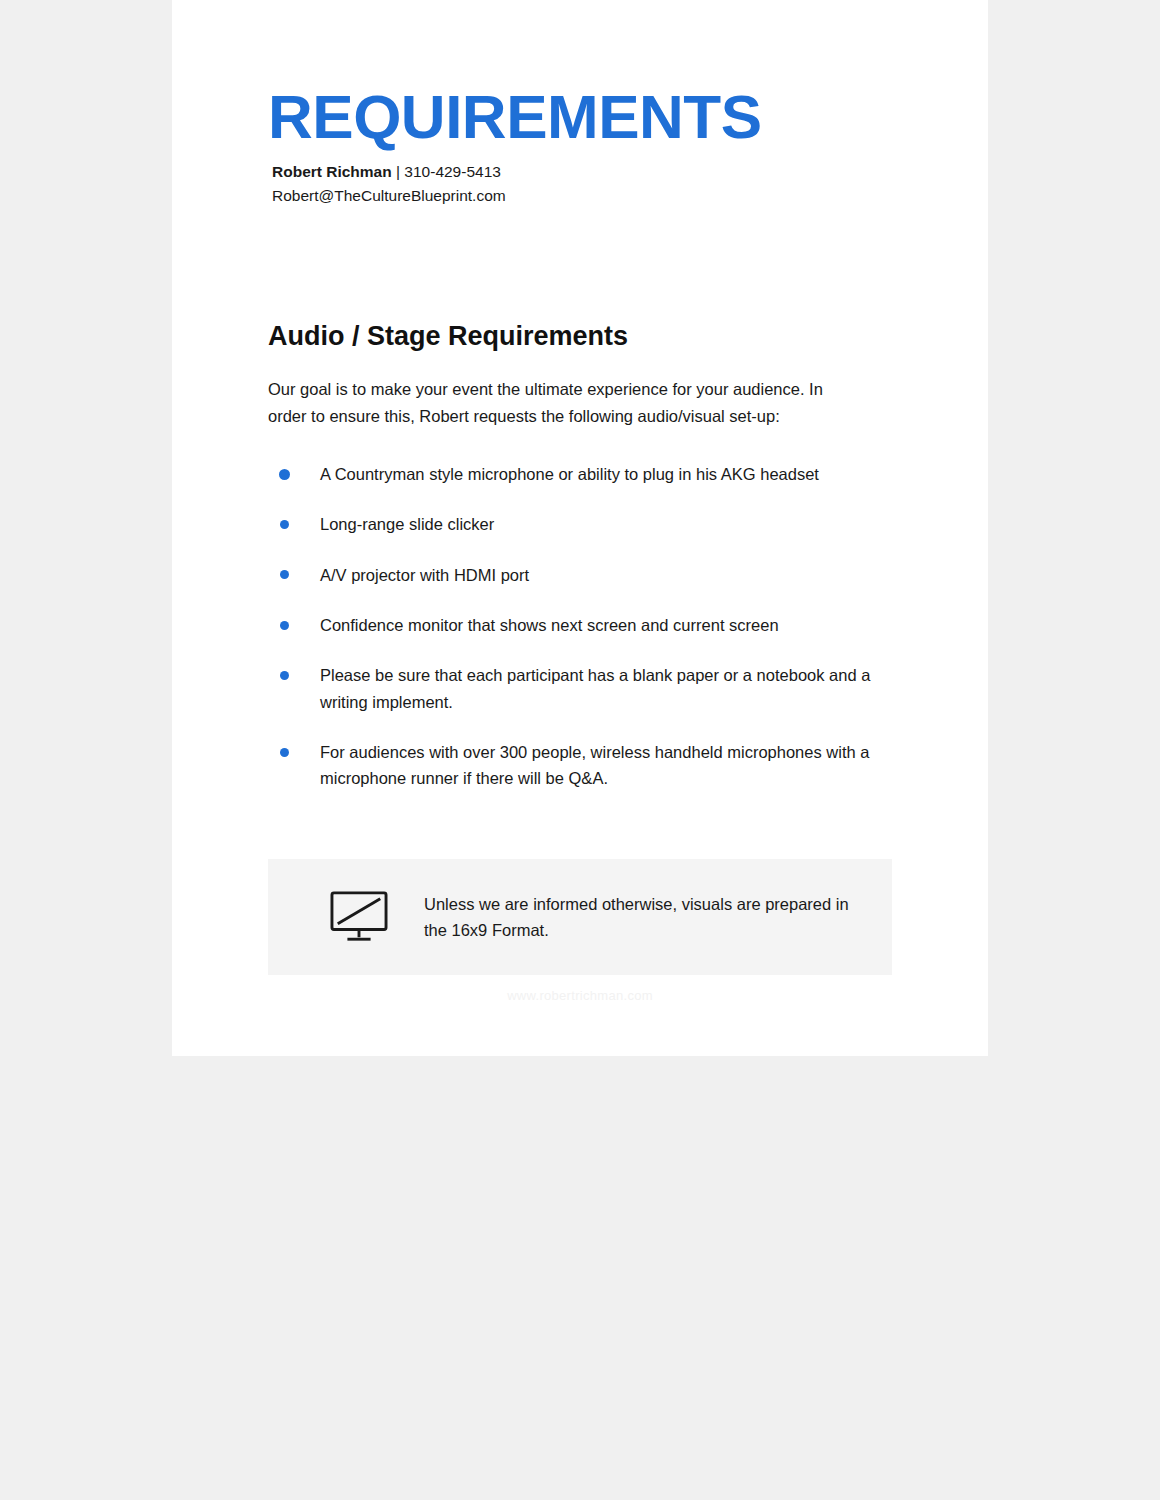REQUIREMENTS
Robert Richman | 310-429-5413
Robert@TheCultureBlueprint.com
Audio / Stage Requirements
Our goal is to make your event the ultimate experience for your audience. In order to ensure this, Robert requests the following audio/visual set-up:
A Countryman style microphone or ability to plug in his AKG headset
Long-range slide clicker
A/V projector with HDMI port
Confidence monitor that shows next screen and current screen
Please be sure that each participant has a blank paper or a notebook and a writing implement.
For audiences with over 300 people, wireless handheld microphones with a microphone runner if there will be Q&A.
Unless we are informed otherwise, visuals are prepared in the 16x9 Format.
www.robertrichman.com